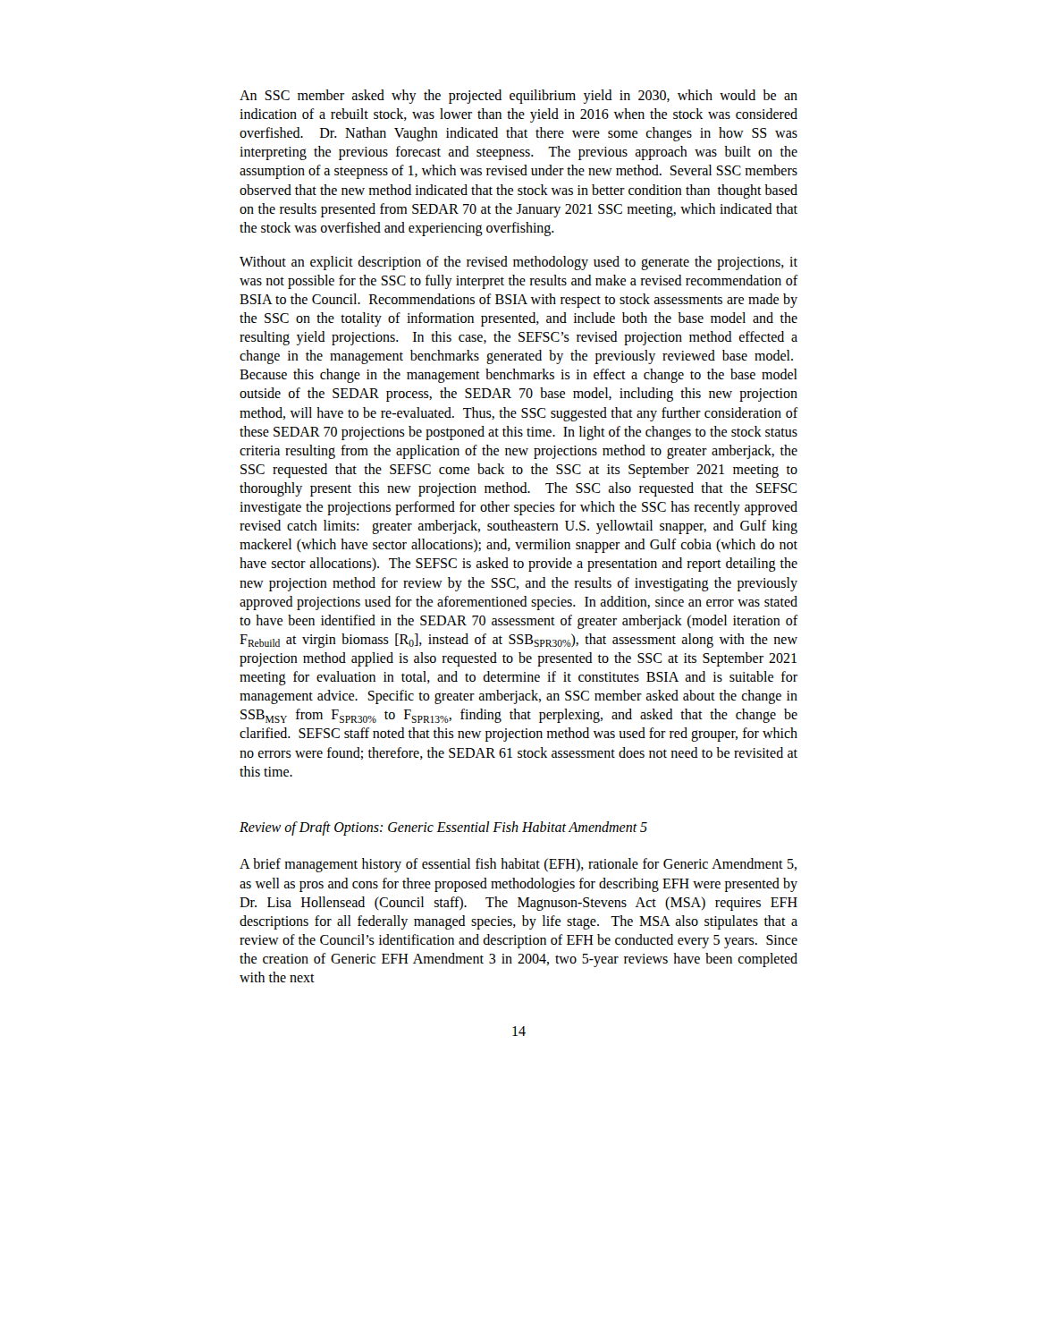An SSC member asked why the projected equilibrium yield in 2030, which would be an indication of a rebuilt stock, was lower than the yield in 2016 when the stock was considered overfished. Dr. Nathan Vaughn indicated that there were some changes in how SS was interpreting the previous forecast and steepness. The previous approach was built on the assumption of a steepness of 1, which was revised under the new method. Several SSC members observed that the new method indicated that the stock was in better condition than thought based on the results presented from SEDAR 70 at the January 2021 SSC meeting, which indicated that the stock was overfished and experiencing overfishing.
Without an explicit description of the revised methodology used to generate the projections, it was not possible for the SSC to fully interpret the results and make a revised recommendation of BSIA to the Council. Recommendations of BSIA with respect to stock assessments are made by the SSC on the totality of information presented, and include both the base model and the resulting yield projections. In this case, the SEFSC’s revised projection method effected a change in the management benchmarks generated by the previously reviewed base model. Because this change in the management benchmarks is in effect a change to the base model outside of the SEDAR process, the SEDAR 70 base model, including this new projection method, will have to be re-evaluated. Thus, the SSC suggested that any further consideration of these SEDAR 70 projections be postponed at this time. In light of the changes to the stock status criteria resulting from the application of the new projections method to greater amberjack, the SSC requested that the SEFSC come back to the SSC at its September 2021 meeting to thoroughly present this new projection method. The SSC also requested that the SEFSC investigate the projections performed for other species for which the SSC has recently approved revised catch limits: greater amberjack, southeastern U.S. yellowtail snapper, and Gulf king mackerel (which have sector allocations); and, vermilion snapper and Gulf cobia (which do not have sector allocations). The SEFSC is asked to provide a presentation and report detailing the new projection method for review by the SSC, and the results of investigating the previously approved projections used for the aforementioned species. In addition, since an error was stated to have been identified in the SEDAR 70 assessment of greater amberjack (model iteration of FRebuild at virgin biomass [R0], instead of at SSBSPR30%), that assessment along with the new projection method applied is also requested to be presented to the SSC at its September 2021 meeting for evaluation in total, and to determine if it constitutes BSIA and is suitable for management advice. Specific to greater amberjack, an SSC member asked about the change in SSBMSY from FSPR30% to FSPR13%, finding that perplexing, and asked that the change be clarified. SEFSC staff noted that this new projection method was used for red grouper, for which no errors were found; therefore, the SEDAR 61 stock assessment does not need to be revisited at this time.
Review of Draft Options: Generic Essential Fish Habitat Amendment 5
A brief management history of essential fish habitat (EFH), rationale for Generic Amendment 5, as well as pros and cons for three proposed methodologies for describing EFH were presented by Dr. Lisa Hollensead (Council staff). The Magnuson-Stevens Act (MSA) requires EFH descriptions for all federally managed species, by life stage. The MSA also stipulates that a review of the Council’s identification and description of EFH be conducted every 5 years. Since the creation of Generic EFH Amendment 3 in 2004, two 5-year reviews have been completed with the next
14